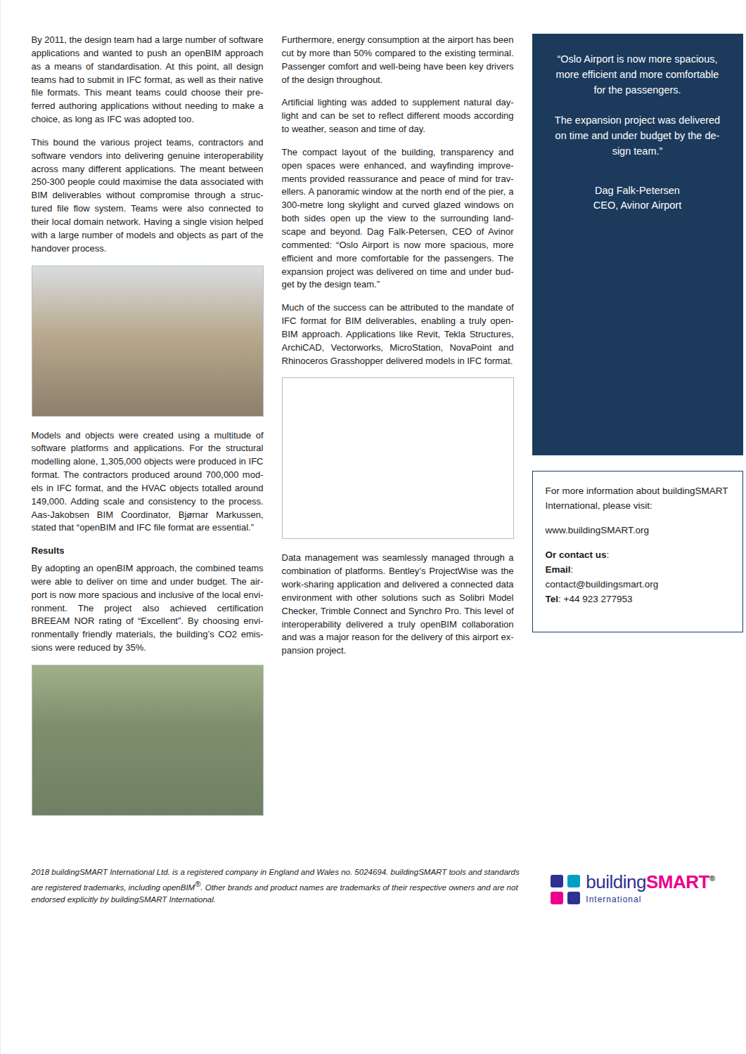By 2011, the design team had a large number of software applications and wanted to push an openBIM approach as a means of standardisation. At this point, all design teams had to submit in IFC format, as well as their native file formats. This meant teams could choose their preferred authoring applications without needing to make a choice, as long as IFC was adopted too.
This bound the various project teams, contractors and software vendors into delivering genuine interoperability across many different applications. The meant between 250-300 people could maximise the data associated with BIM deliverables without compromise through a structured file flow system. Teams were also connected to their local domain network. Having a single vision helped with a large number of models and objects as part of the handover process.
Models and objects were created using a multitude of software platforms and applications. For the structural modelling alone, 1,305,000 objects were produced in IFC format. The contractors produced around 700,000 models in IFC format, and the HVAC objects totalled around 149,000. Adding scale and consistency to the process. Aas-Jakobsen BIM Coordinator, Bjørnar Markussen, stated that “openBIM and IFC file format are essential.”
Results
By adopting an openBIM approach, the combined teams were able to deliver on time and under budget. The airport is now more spacious and inclusive of the local environment. The project also achieved certification BREEAM NOR rating of “Excellent”. By choosing environmentally friendly materials, the building’s CO2 emissions were reduced by 35%.
Furthermore, energy consumption at the airport has been cut by more than 50% compared to the existing terminal. Passenger comfort and well-being have been key drivers of the design throughout.
Artificial lighting was added to supplement natural daylight and can be set to reflect different moods according to weather, season and time of day.
The compact layout of the building, transparency and open spaces were enhanced, and wayfinding improvements provided reassurance and peace of mind for travellers. A panoramic window at the north end of the pier, a 300-metre long skylight and curved glazed windows on both sides open up the view to the surrounding landscape and beyond. Dag Falk-Petersen, CEO of Avinor commented: “Oslo Airport is now more spacious, more efficient and more comfortable for the passengers. The expansion project was delivered on time and under budget by the design team.”
Much of the success can be attributed to the mandate of IFC format for BIM deliverables, enabling a truly openBIM approach. Applications like Revit, Tekla Structures, ArchiCAD, Vectorworks, MicroStation, NovaPoint and Rhinoceros Grasshopper delivered models in IFC format.
Data management was seamlessly managed through a combination of platforms. Bentley’s ProjectWise was the work-sharing application and delivered a connected data environment with other solutions such as Solibri Model Checker, Trimble Connect and Synchro Pro. This level of interoperability delivered a truly openBIM collaboration and was a major reason for the delivery of this airport expansion project.
“Oslo Airport is now more spacious, more efficient and more comfortable for the passengers.
The expansion project was delivered on time and under budget by the design team.”
Dag Falk-Petersen
CEO, Avinor Airport
For more information about buildingSMART International, please visit:
www.buildingSMART.org
Or contact us:
Email:
contact@buildingsmart.org
Tel: +44 923 277953
2018 buildingSMART International Ltd. is a registered company in England and Wales no. 5024694. buildingSMART tools and standards are registered trademarks, including openBIM®. Other brands and product names are trademarks of their respective owners and are not endorsed explicitly by buildingSMART International.
building SMART®
International